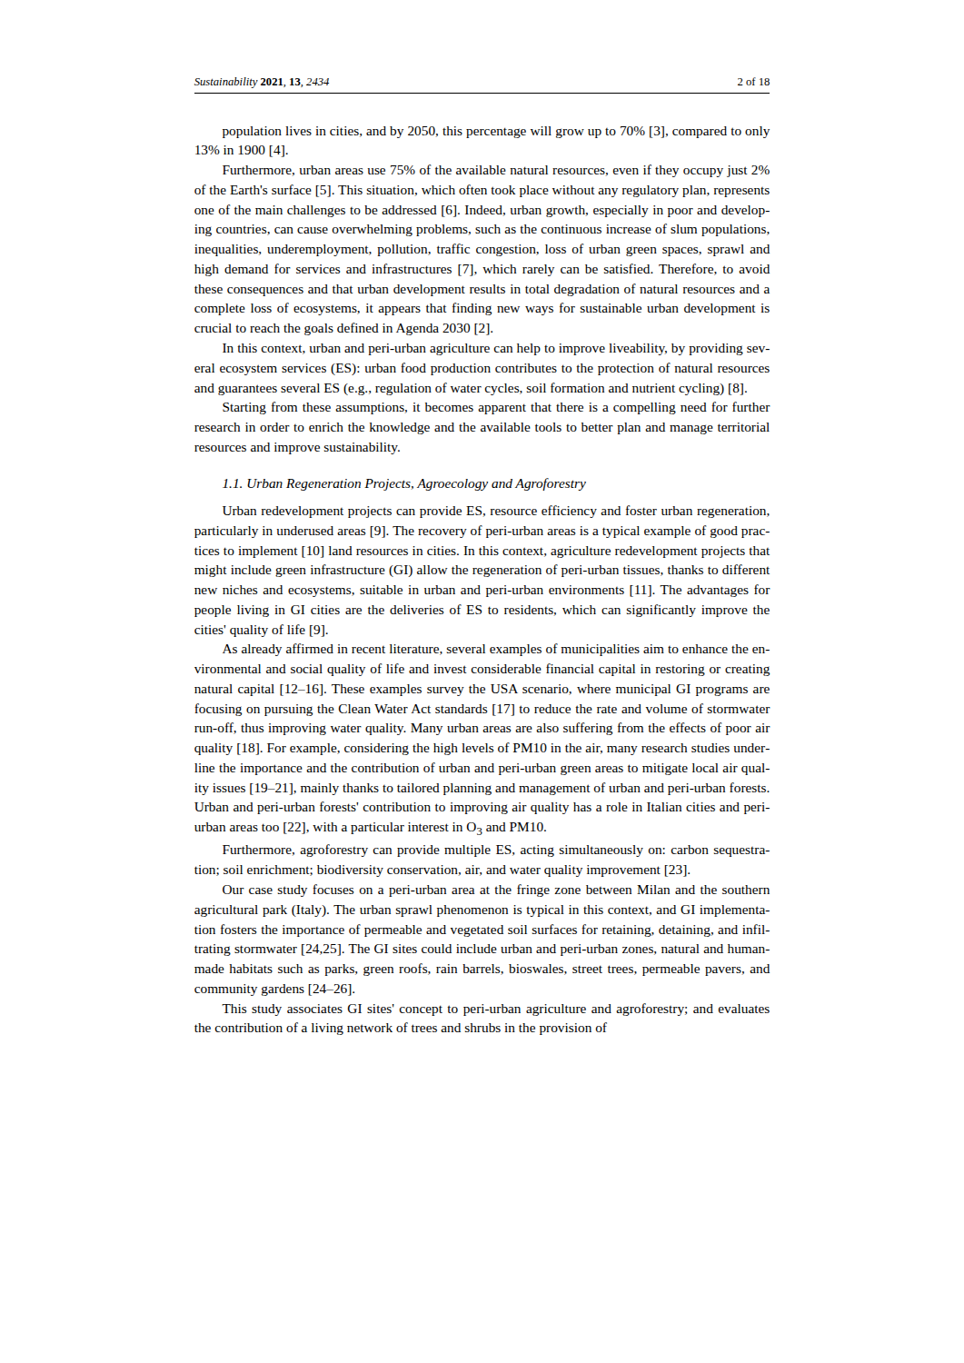Sustainability 2021, 13, 2434 2 of 18
population lives in cities, and by 2050, this percentage will grow up to 70% [3], compared to only 13% in 1900 [4].
Furthermore, urban areas use 75% of the available natural resources, even if they occupy just 2% of the Earth's surface [5]. This situation, which often took place without any regulatory plan, represents one of the main challenges to be addressed [6]. Indeed, urban growth, especially in poor and developing countries, can cause overwhelming problems, such as the continuous increase of slum populations, inequalities, underemployment, pollution, traffic congestion, loss of urban green spaces, sprawl and high demand for services and infrastructures [7], which rarely can be satisfied. Therefore, to avoid these consequences and that urban development results in total degradation of natural resources and a complete loss of ecosystems, it appears that finding new ways for sustainable urban development is crucial to reach the goals defined in Agenda 2030 [2].
In this context, urban and peri-urban agriculture can help to improve liveability, by providing several ecosystem services (ES): urban food production contributes to the protection of natural resources and guarantees several ES (e.g., regulation of water cycles, soil formation and nutrient cycling) [8].
Starting from these assumptions, it becomes apparent that there is a compelling need for further research in order to enrich the knowledge and the available tools to better plan and manage territorial resources and improve sustainability.
1.1. Urban Regeneration Projects, Agroecology and Agroforestry
Urban redevelopment projects can provide ES, resource efficiency and foster urban regeneration, particularly in underused areas [9]. The recovery of peri-urban areas is a typical example of good practices to implement [10] land resources in cities. In this context, agriculture redevelopment projects that might include green infrastructure (GI) allow the regeneration of peri-urban tissues, thanks to different new niches and ecosystems, suitable in urban and peri-urban environments [11]. The advantages for people living in GI cities are the deliveries of ES to residents, which can significantly improve the cities' quality of life [9].
As already affirmed in recent literature, several examples of municipalities aim to enhance the environmental and social quality of life and invest considerable financial capital in restoring or creating natural capital [12–16]. These examples survey the USA scenario, where municipal GI programs are focusing on pursuing the Clean Water Act standards [17] to reduce the rate and volume of stormwater run-off, thus improving water quality. Many urban areas are also suffering from the effects of poor air quality [18]. For example, considering the high levels of PM10 in the air, many research studies underline the importance and the contribution of urban and peri-urban green areas to mitigate local air quality issues [19–21], mainly thanks to tailored planning and management of urban and peri-urban forests. Urban and peri-urban forests' contribution to improving air quality has a role in Italian cities and peri-urban areas too [22], with a particular interest in O3 and PM10.
Furthermore, agroforestry can provide multiple ES, acting simultaneously on: carbon sequestration; soil enrichment; biodiversity conservation, air, and water quality improvement [23].
Our case study focuses on a peri-urban area at the fringe zone between Milan and the southern agricultural park (Italy). The urban sprawl phenomenon is typical in this context, and GI implementation fosters the importance of permeable and vegetated soil surfaces for retaining, detaining, and infiltrating stormwater [24,25]. The GI sites could include urban and peri-urban zones, natural and human-made habitats such as parks, green roofs, rain barrels, bioswales, street trees, permeable pavers, and community gardens [24–26].
This study associates GI sites' concept to peri-urban agriculture and agroforestry; and evaluates the contribution of a living network of trees and shrubs in the provision of